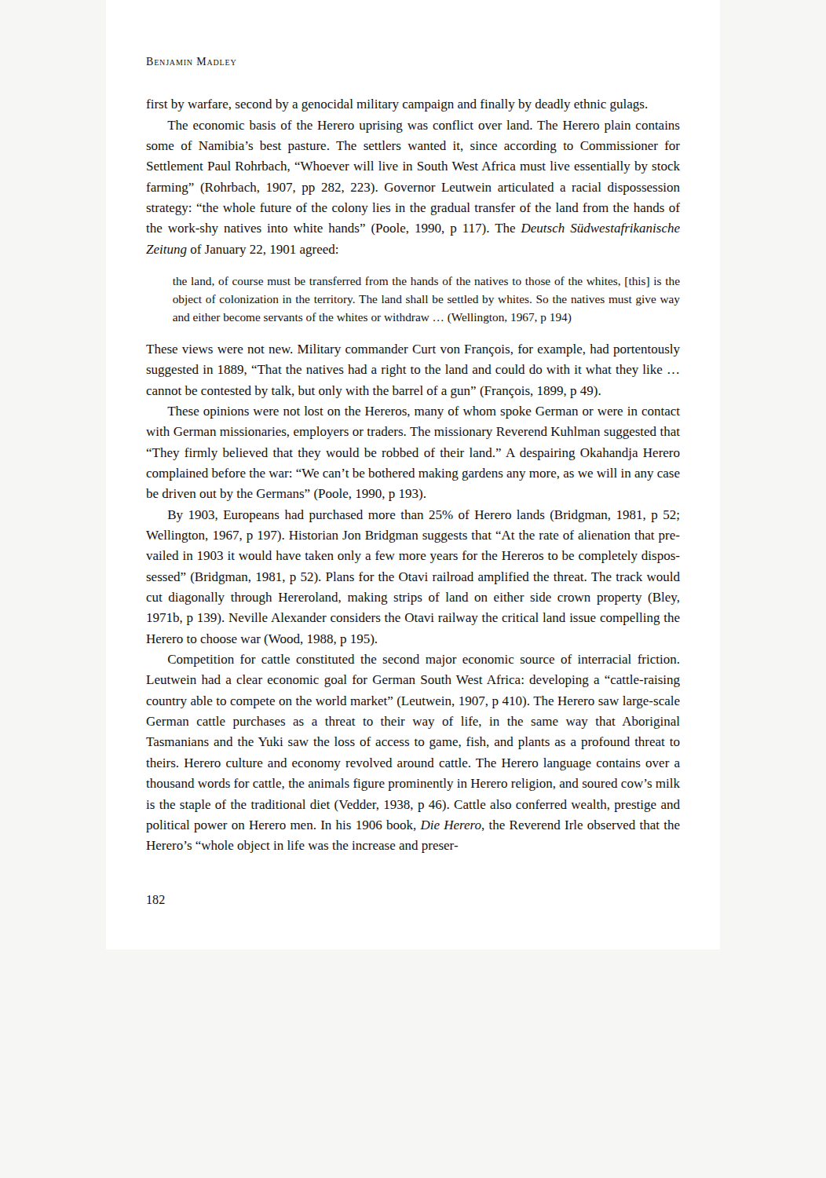Benjamin Madley
first by warfare, second by a genocidal military campaign and finally by deadly ethnic gulags.
The economic basis of the Herero uprising was conflict over land. The Herero plain contains some of Namibia’s best pasture. The settlers wanted it, since according to Commissioner for Settlement Paul Rohrbach, “Whoever will live in South West Africa must live essentially by stock farming” (Rohrbach, 1907, pp 282, 223). Governor Leutwein articulated a racial dispossession strategy: “the whole future of the colony lies in the gradual transfer of the land from the hands of the work-shy natives into white hands” (Poole, 1990, p 117). The Deutsch Südwestafrikanische Zeitung of January 22, 1901 agreed:
the land, of course must be transferred from the hands of the natives to those of the whites, [this] is the object of colonization in the territory. The land shall be settled by whites. So the natives must give way and either become servants of the whites or withdraw … (Wellington, 1967, p 194)
These views were not new. Military commander Curt von François, for example, had portentously suggested in 1889, “That the natives had a right to the land and could do with it what they like … cannot be contested by talk, but only with the barrel of a gun” (François, 1899, p 49).
These opinions were not lost on the Hereros, many of whom spoke German or were in contact with German missionaries, employers or traders. The missionary Reverend Kuhlman suggested that “They firmly believed that they would be robbed of their land.” A despairing Okahandja Herero complained before the war: “We can’t be bothered making gardens any more, as we will in any case be driven out by the Germans” (Poole, 1990, p 193).
By 1903, Europeans had purchased more than 25% of Herero lands (Bridgman, 1981, p 52; Wellington, 1967, p 197). Historian Jon Bridgman suggests that “At the rate of alienation that prevailed in 1903 it would have taken only a few more years for the Hereros to be completely dispossessed” (Bridgman, 1981, p 52). Plans for the Otavi railroad amplified the threat. The track would cut diagonally through Hereroland, making strips of land on either side crown property (Bley, 1971b, p 139). Neville Alexander considers the Otavi railway the critical land issue compelling the Herero to choose war (Wood, 1988, p 195).
Competition for cattle constituted the second major economic source of interracial friction. Leutwein had a clear economic goal for German South West Africa: developing a “cattle-raising country able to compete on the world market” (Leutwein, 1907, p 410). The Herero saw large-scale German cattle purchases as a threat to their way of life, in the same way that Aboriginal Tasmanians and the Yuki saw the loss of access to game, fish, and plants as a profound threat to theirs. Herero culture and economy revolved around cattle. The Herero language contains over a thousand words for cattle, the animals figure prominently in Herero religion, and soured cow’s milk is the staple of the traditional diet (Vedder, 1938, p 46). Cattle also conferred wealth, prestige and political power on Herero men. In his 1906 book, Die Herero, the Reverend Irle observed that the Herero’s “whole object in life was the increase and preser-
182